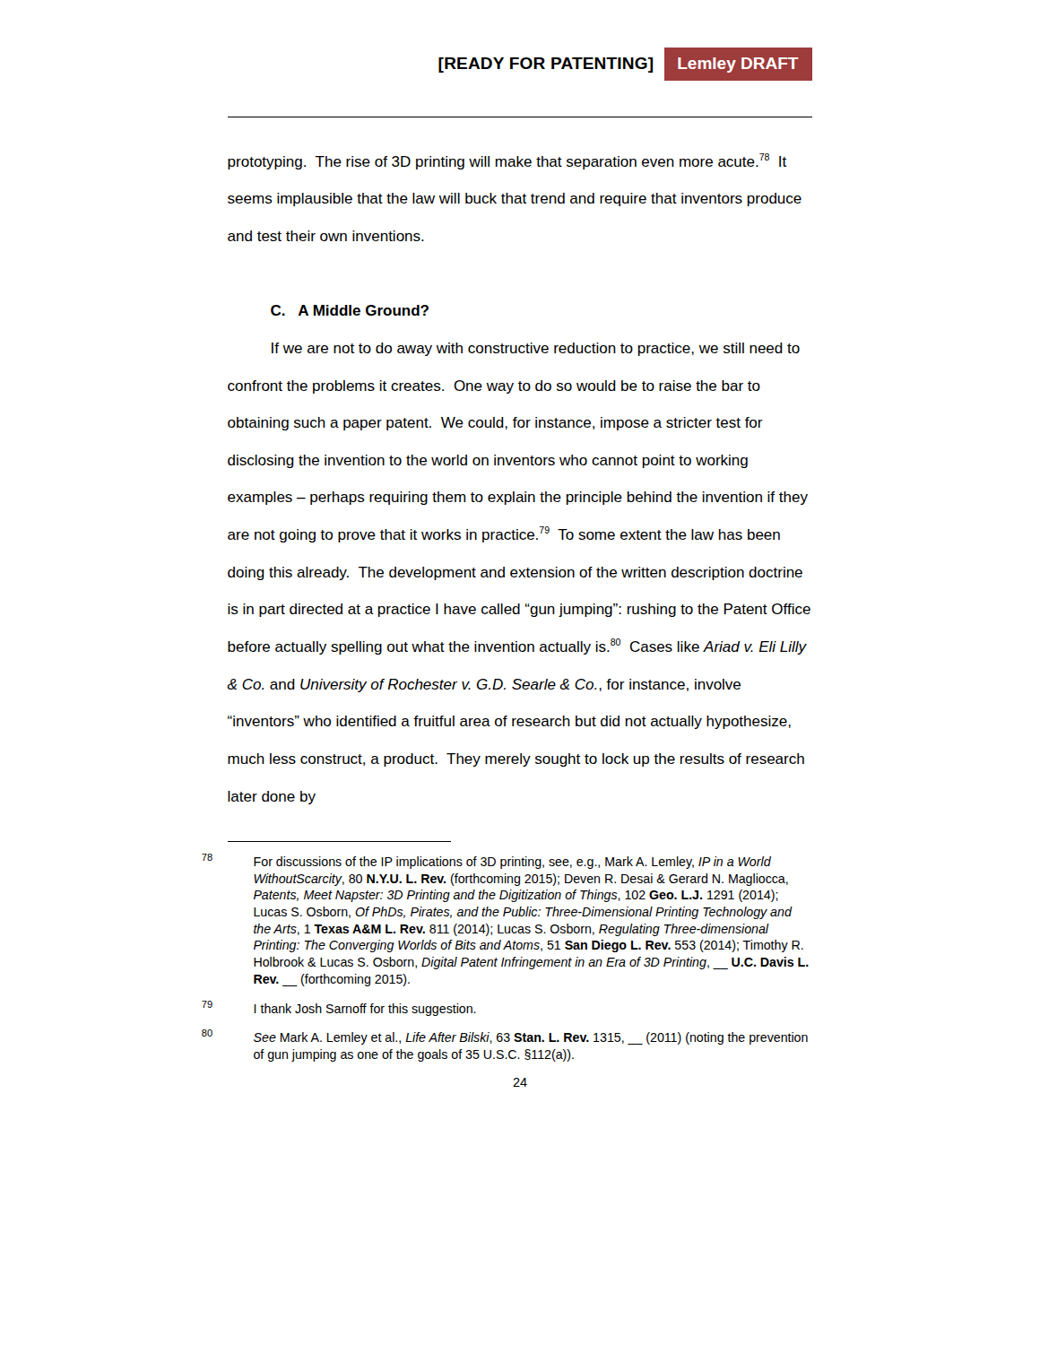[READY FOR PATENTING]
Lemley DRAFT
prototyping. The rise of 3D printing will make that separation even more acute.78 It seems implausible that the law will buck that trend and require that inventors produce and test their own inventions.
C. A Middle Ground?
If we are not to do away with constructive reduction to practice, we still need to confront the problems it creates. One way to do so would be to raise the bar to obtaining such a paper patent. We could, for instance, impose a stricter test for disclosing the invention to the world on inventors who cannot point to working examples – perhaps requiring them to explain the principle behind the invention if they are not going to prove that it works in practice.79 To some extent the law has been doing this already. The development and extension of the written description doctrine is in part directed at a practice I have called “gun jumping”: rushing to the Patent Office before actually spelling out what the invention actually is.80 Cases like Ariad v. Eli Lilly & Co. and University of Rochester v. G.D. Searle & Co., for instance, involve “inventors” who identified a fruitful area of research but did not actually hypothesize, much less construct, a product. They merely sought to lock up the results of research later done by
78 For discussions of the IP implications of 3D printing, see, e.g., Mark A. Lemley, IP in a World WithoutScarcity, 80 N.Y.U. L. Rev. (forthcoming 2015); Deven R. Desai & Gerard N. Magliocca, Patents, Meet Napster: 3D Printing and the Digitization of Things, 102 Geo. L.J. 1291 (2014); Lucas S. Osborn, Of PhDs, Pirates, and the Public: Three-Dimensional Printing Technology and the Arts, 1 Texas A&M L. Rev. 811 (2014); Lucas S. Osborn, Regulating Three-dimensional Printing: The Converging Worlds of Bits and Atoms, 51 San Diego L. Rev. 553 (2014); Timothy R. Holbrook & Lucas S. Osborn, Digital Patent Infringement in an Era of 3D Printing, __ U.C. Davis L. Rev. __ (forthcoming 2015).
79 I thank Josh Sarnoff for this suggestion.
80 See Mark A. Lemley et al., Life After Bilski, 63 Stan. L. Rev. 1315, __ (2011) (noting the prevention of gun jumping as one of the goals of 35 U.S.C. §112(a)).
24